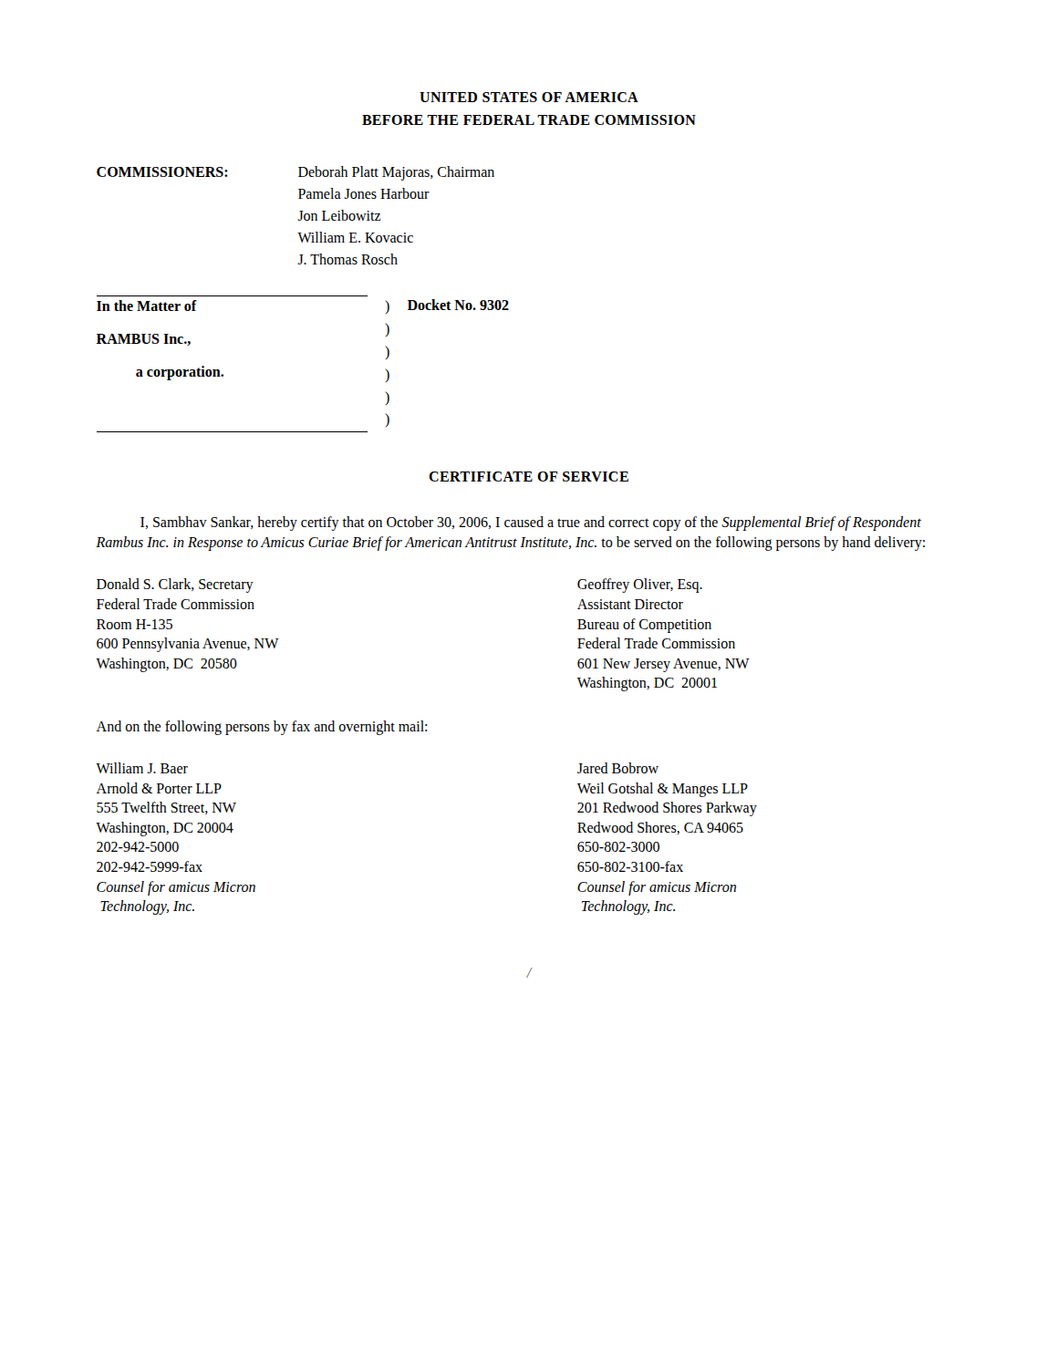UNITED STATES OF AMERICA
BEFORE THE FEDERAL TRADE COMMISSION
COMMISSIONERS:
Deborah Platt Majoras, Chairman
Pamela Jones Harbour
Jon Leibowitz
William E. Kovacic
J. Thomas Rosch
| In the Matter of RAMBUS Inc., a corporation. | ) ) ) ) ) ) | Docket No. 9302 |
CERTIFICATE OF SERVICE
I, Sambhav Sankar, hereby certify that on October 30, 2006, I caused a true and correct copy of the Supplemental Brief of Respondent Rambus Inc. in Response to Amicus Curiae Brief for American Antitrust Institute, Inc. to be served on the following persons by hand delivery:
| Donald S. Clark, Secretary Federal Trade Commission Room H-135 600 Pennsylvania Avenue, NW Washington, DC 20580 | Geoffrey Oliver, Esq. Assistant Director Bureau of Competition Federal Trade Commission 601 New Jersey Avenue, NW Washington, DC 20001 |
And on the following persons by fax and overnight mail:
| William J. Baer Arnold & Porter LLP 555 Twelfth Street, NW Washington, DC 20004 202-942-5000 202-942-5999-fax Counsel for amicus Micron Technology, Inc. | Jared Bobrow Weil Gotshal & Manges LLP 201 Redwood Shores Parkway Redwood Shores, CA 94065 650-802-3000 650-802-3100-fax Counsel for amicus Micron Technology, Inc. |
/